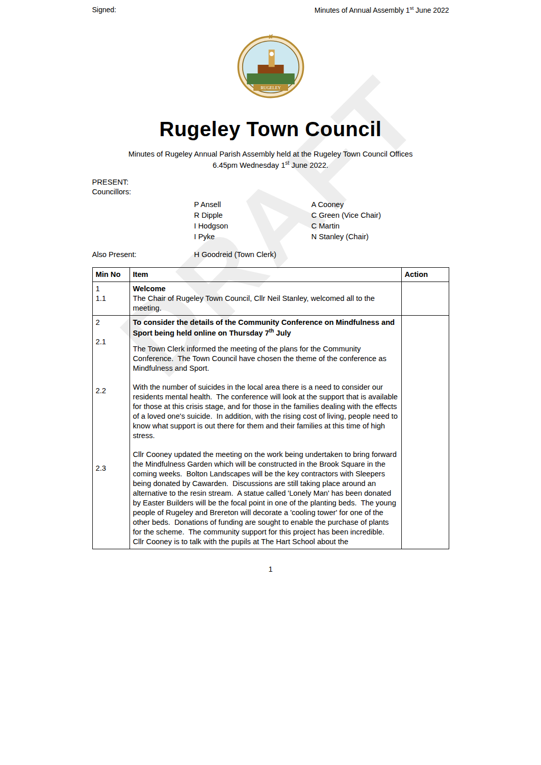DRAFT
Signed:
Minutes of Annual Assembly 1st June 2022
Rugeley Town Council
Minutes of Rugeley Annual Parish Assembly held at the Rugeley Town Council Offices
6.45pm Wednesday 1st June 2022.
PRESENT:
Councillors:
| | P Ansell | A Cooney |
| | R Dipple | C Green (Vice Chair) |
| | I Hodgson | C Martin |
| | I Pyke | N Stanley (Chair) |
| Also Present: | H Goodreid (Town Clerk) |
| Min No | Item | Action |
| --- | --- | --- |
| 1 1.1 | Welcome The Chair of Rugeley Town Council, Cllr Neil Stanley, welcomed all to the meeting. | |
| 2 2.1 2.2 2.3 | To consider the details of the Community Conference on Mindfulness and Sport being held online on Thursday 7 th July The Town Clerk informed the meeting of the plans for the Community Conference. The Town Council have chosen the theme of the conference as Mindfulness and Sport. With the number of suicides in the local area there is a need to consider our residents mental health. The conference will look at the support that is available for those at this crisis stage, and for those in the families dealing with the effects of a loved one's suicide. In addition, with the rising cost of living, people need to know what support is out there for them and their families at this time of high stress. Cllr Cooney updated the meeting on the work being undertaken to bring forward the Mindfulness Garden which will be constructed in the Brook Square in the coming weeks. Bolton Landscapes will be the key contractors with Sleepers being donated by Cawarden. Discussions are still taking place around an alternative to the resin stream. A statue called 'Lonely Man' has been donated by Easter Builders will be the focal point in one of the planting beds. The young people of Rugeley and Brereton will decorate a 'cooling tower' for one of the other beds. Donations of funding are sought to enable the purchase of plants for the scheme. The community support for this project has been incredible. Cllr Cooney is to talk with the pupils at The Hart School about the | |
1